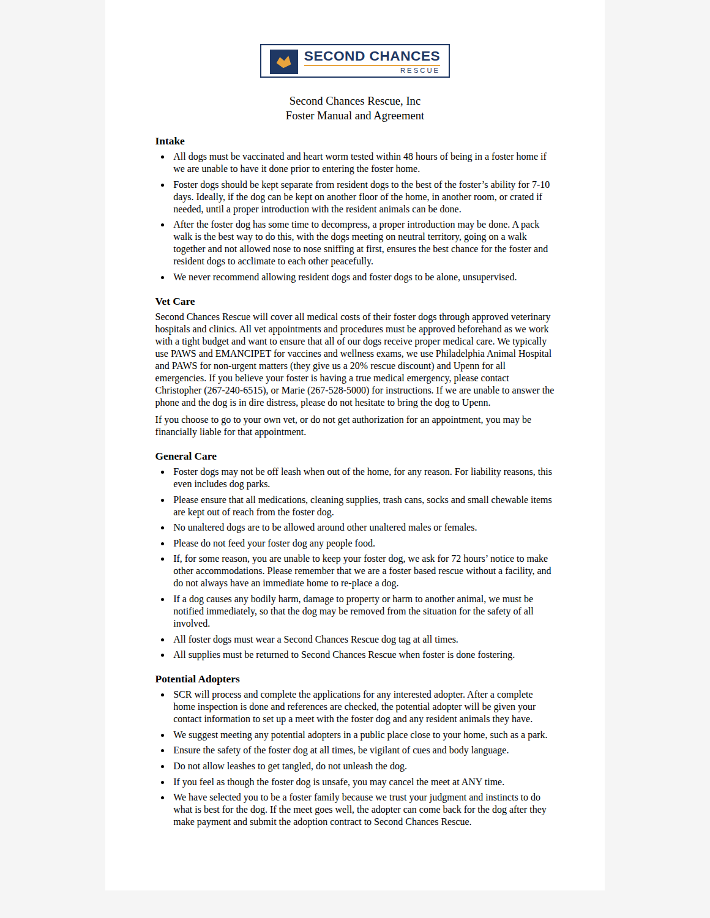SECOND CHANCES
RESCUE
Second Chances Rescue, IncFoster Manual and Agreement
Intake
All dogs must be vaccinated and heart worm tested within 48 hours of being in a foster home if we are unable to have it done prior to entering the foster home.
Foster dogs should be kept separate from resident dogs to the best of the foster’s ability for 7-10 days. Ideally, if the dog can be kept on another floor of the home, in another room, or crated if needed, until a proper introduction with the resident animals can be done.
After the foster dog has some time to decompress, a proper introduction may be done. A pack walk is the best way to do this, with the dogs meeting on neutral territory, going on a walk together and not allowed nose to nose sniffing at first, ensures the best chance for the foster and resident dogs to acclimate to each other peacefully.
We never recommend allowing resident dogs and foster dogs to be alone, unsupervised.
Vet Care
Second Chances Rescue will cover all medical costs of their foster dogs through approved veterinary hospitals and clinics. All vet appointments and procedures must be approved beforehand as we work with a tight budget and want to ensure that all of our dogs receive proper medical care. We typically use PAWS and EMANCIPET for vaccines and wellness exams, we use Philadelphia Animal Hospital and PAWS for non-urgent matters (they give us a 20% rescue discount) and Upenn for all emergencies. If you believe your foster is having a true medical emergency, please contact Christopher (267-240-6515), or Marie (267-528-5000) for instructions. If we are unable to answer the phone and the dog is in dire distress, please do not hesitate to bring the dog to Upenn.
If you choose to go to your own vet, or do not get authorization for an appointment, you may be financially liable for that appointment.
General Care
Foster dogs may not be off leash when out of the home, for any reason. For liability reasons, this even includes dog parks.
Please ensure that all medications, cleaning supplies, trash cans, socks and small chewable items are kept out of reach from the foster dog.
No unaltered dogs are to be allowed around other unaltered males or females.
Please do not feed your foster dog any people food.
If, for some reason, you are unable to keep your foster dog, we ask for 72 hours’ notice to make other accommodations. Please remember that we are a foster based rescue without a facility, and do not always have an immediate home to re-place a dog.
If a dog causes any bodily harm, damage to property or harm to another animal, we must be notified immediately, so that the dog may be removed from the situation for the safety of all involved.
All foster dogs must wear a Second Chances Rescue dog tag at all times.
All supplies must be returned to Second Chances Rescue when foster is done fostering.
Potential Adopters
SCR will process and complete the applications for any interested adopter. After a complete home inspection is done and references are checked, the potential adopter will be given your contact information to set up a meet with the foster dog and any resident animals they have.
We suggest meeting any potential adopters in a public place close to your home, such as a park.
Ensure the safety of the foster dog at all times, be vigilant of cues and body language.
Do not allow leashes to get tangled, do not unleash the dog.
If you feel as though the foster dog is unsafe, you may cancel the meet at ANY time.
We have selected you to be a foster family because we trust your judgment and instincts to do what is best for the dog. If the meet goes well, the adopter can come back for the dog after they make payment and submit the adoption contract to Second Chances Rescue.